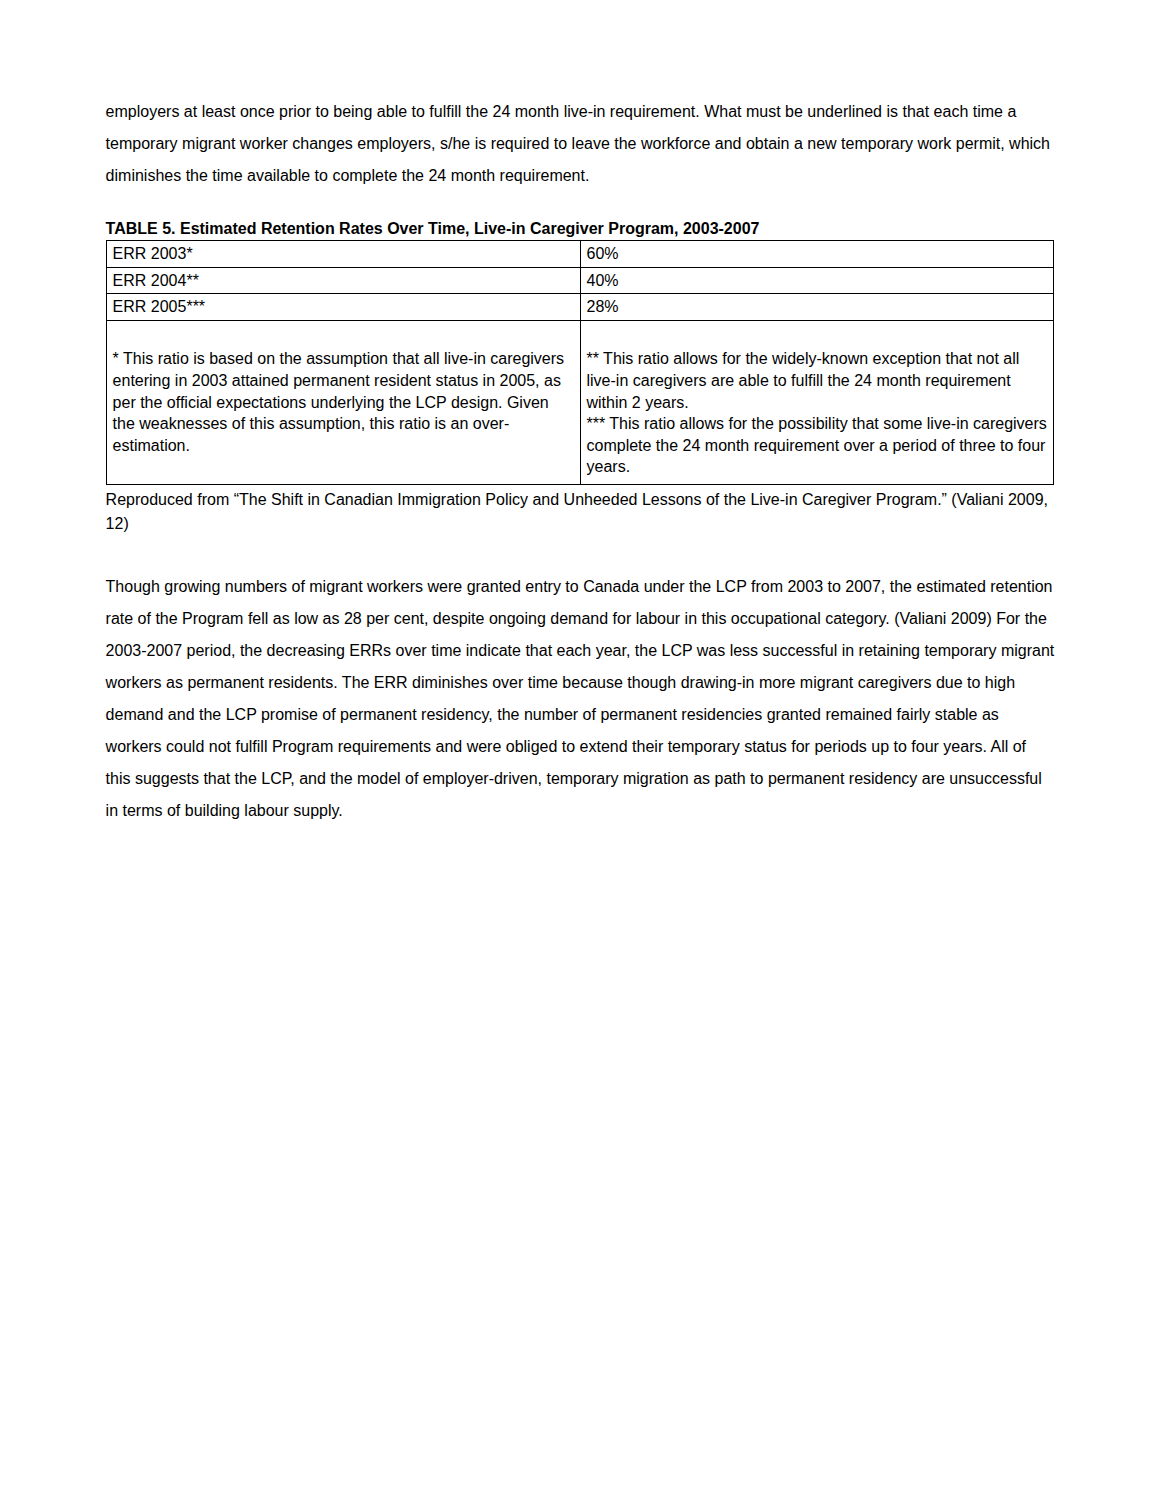employers at least once prior to being able to fulfill the 24 month live-in requirement. What must be underlined is that each time a temporary migrant worker changes employers, s/he is required to leave the workforce and obtain a new temporary work permit, which diminishes the time available to complete the 24 month requirement.
TABLE 5. Estimated Retention Rates Over Time, Live-in Caregiver Program, 2003-2007
| ERR 2003* | 60% |
| ERR 2004** | 40% |
| ERR 2005*** | 28% |
| * This ratio is based on the assumption that all live-in caregivers entering in 2003 attained permanent resident status in 2005, as per the official expectations underlying the LCP design. Given the weaknesses of this assumption, this ratio is an over-estimation. | ** This ratio allows for the widely-known exception that not all live-in caregivers are able to fulfill the 24 month requirement within 2 years. *** This ratio allows for the possibility that some live-in caregivers complete the 24 month requirement over a period of three to four years. |
Reproduced from “The Shift in Canadian Immigration Policy and Unheeded Lessons of the Live-in Caregiver Program.” (Valiani 2009, 12)
Though growing numbers of migrant workers were granted entry to Canada under the LCP from 2003 to 2007, the estimated retention rate of the Program fell as low as 28 per cent, despite ongoing demand for labour in this occupational category. (Valiani 2009) For the 2003-2007 period, the decreasing ERRs over time indicate that each year, the LCP was less successful in retaining temporary migrant workers as permanent residents. The ERR diminishes over time because though drawing-in more migrant caregivers due to high demand and the LCP promise of permanent residency, the number of permanent residencies granted remained fairly stable as workers could not fulfill Program requirements and were obliged to extend their temporary status for periods up to four years. All of this suggests that the LCP, and the model of employer-driven, temporary migration as path to permanent residency are unsuccessful in terms of building labour supply.